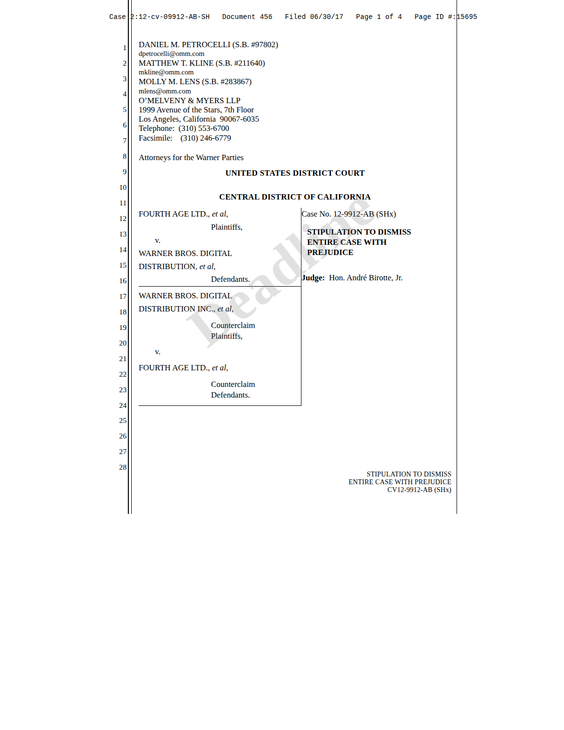Case 2:12-cv-09912-AB-SH Document 456 Filed 06/30/17 Page 1 of 4 Page ID #:15695
1
2
3
4
5
6
7
8
9
10
11
12
13
14
15
16
17
18
19
20
21
22
23
24
25
26
27
28
DANIEL M. PETROCELLI (S.B. #97802)
dpetrocelli@omm.com
MATTHEW T. KLINE (S.B. #211640)
mkline@omm.com
MOLLY M. LENS (S.B. #283867)
mlens@omm.com
O’MELVENY & MYERS LLP
1999 Avenue of the Stars, 7th Floor
Los Angeles, California 90067-6035
Telephone: (310) 553-6700
Facsimile: (310) 246-6779
Attorneys for the Warner Parties
UNITED STATES DISTRICT COURT
CENTRAL DISTRICT OF CALIFORNIA
| FOURTH AGE LTD., et al , Plaintiffs, v. WARNER BROS. DIGITAL DISTRIBUTION, et al , Defendants. WARNER BROS. DIGITAL DISTRIBUTION INC., et al , Counterclaim Plaintiffs, v. FOURTH AGE LTD., et al , Counterclaim Defendants. | Case No. 12-9912-AB (SHx) STIPULATION TO DISMISS ENTIRE CASE WITH PREJUDICE Judge: Hon. André Birotte, Jr. |
Deadline
STIPULATION TO DISMISS
ENTIRE CASE WITH PREJUDICE
CV12-9912-AB (SHx)